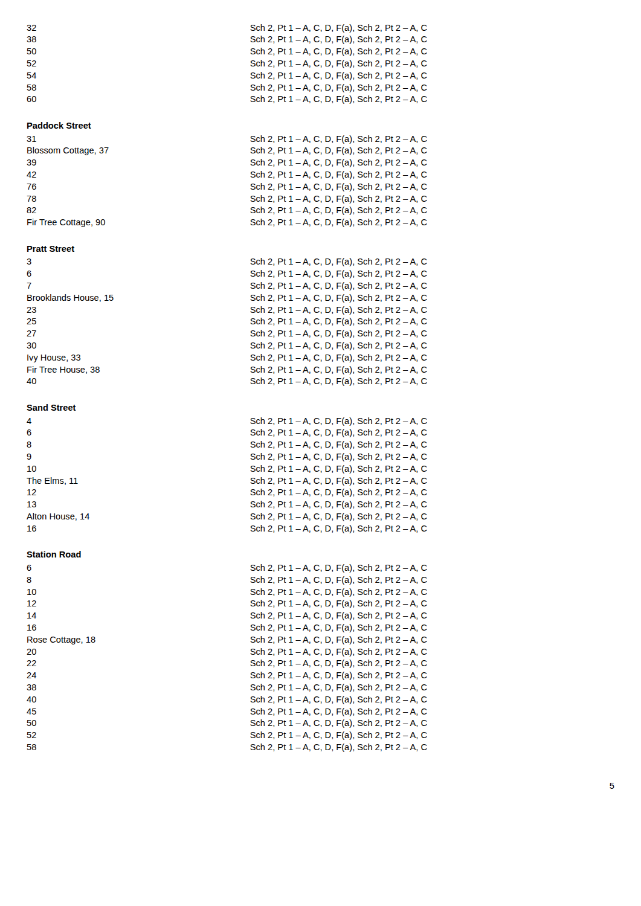| 32 | Sch 2, Pt 1 – A, C, D, F(a), Sch 2, Pt 2 – A, C |
| 38 | Sch 2, Pt 1 – A, C, D, F(a), Sch 2, Pt 2 – A, C |
| 50 | Sch 2, Pt 1 – A, C, D, F(a), Sch 2, Pt 2 – A, C |
| 52 | Sch 2, Pt 1 – A, C, D, F(a), Sch 2, Pt 2 – A, C |
| 54 | Sch 2, Pt 1 – A, C, D, F(a), Sch 2, Pt 2 – A, C |
| 58 | Sch 2, Pt 1 – A, C, D, F(a), Sch 2, Pt 2 – A, C |
| 60 | Sch 2, Pt 1 – A, C, D, F(a), Sch 2, Pt 2 – A, C |
Paddock Street
| 31 | Sch 2, Pt 1 – A, C, D, F(a), Sch 2, Pt 2 – A, C |
| Blossom Cottage, 37 | Sch 2, Pt 1 – A, C, D, F(a), Sch 2, Pt 2 – A, C |
| 39 | Sch 2, Pt 1 – A, C, D, F(a), Sch 2, Pt 2 – A, C |
| 42 | Sch 2, Pt 1 – A, C, D, F(a), Sch 2, Pt 2 – A, C |
| 76 | Sch 2, Pt 1 – A, C, D, F(a), Sch 2, Pt 2 – A, C |
| 78 | Sch 2, Pt 1 – A, C, D, F(a), Sch 2, Pt 2 – A, C |
| 82 | Sch 2, Pt 1 – A, C, D, F(a), Sch 2, Pt 2 – A, C |
| Fir Tree Cottage, 90 | Sch 2, Pt 1 – A, C, D, F(a), Sch 2, Pt 2 – A, C |
Pratt Street
| 3 | Sch 2, Pt 1 – A, C, D, F(a), Sch 2, Pt 2 – A, C |
| 6 | Sch 2, Pt 1 – A, C, D, F(a), Sch 2, Pt 2 – A, C |
| 7 | Sch 2, Pt 1 – A, C, D, F(a), Sch 2, Pt 2 – A, C |
| Brooklands House, 15 | Sch 2, Pt 1 – A, C, D, F(a), Sch 2, Pt 2 – A, C |
| 23 | Sch 2, Pt 1 – A, C, D, F(a), Sch 2, Pt 2 – A, C |
| 25 | Sch 2, Pt 1 – A, C, D, F(a), Sch 2, Pt 2 – A, C |
| 27 | Sch 2, Pt 1 – A, C, D, F(a), Sch 2, Pt 2 – A, C |
| 30 | Sch 2, Pt 1 – A, C, D, F(a), Sch 2, Pt 2 – A, C |
| Ivy House, 33 | Sch 2, Pt 1 – A, C, D, F(a), Sch 2, Pt 2 – A, C |
| Fir Tree House, 38 | Sch 2, Pt 1 – A, C, D, F(a), Sch 2, Pt 2 – A, C |
| 40 | Sch 2, Pt 1 – A, C, D, F(a), Sch 2, Pt 2 – A, C |
Sand Street
| 4 | Sch 2, Pt 1 – A, C, D, F(a), Sch 2, Pt 2 – A, C |
| 6 | Sch 2, Pt 1 – A, C, D, F(a), Sch 2, Pt 2 – A, C |
| 8 | Sch 2, Pt 1 – A, C, D, F(a), Sch 2, Pt 2 – A, C |
| 9 | Sch 2, Pt 1 – A, C, D, F(a), Sch 2, Pt 2 – A, C |
| 10 | Sch 2, Pt 1 – A, C, D, F(a), Sch 2, Pt 2 – A, C |
| The Elms, 11 | Sch 2, Pt 1 – A, C, D, F(a), Sch 2, Pt 2 – A, C |
| 12 | Sch 2, Pt 1 – A, C, D, F(a), Sch 2, Pt 2 – A, C |
| 13 | Sch 2, Pt 1 – A, C, D, F(a), Sch 2, Pt 2 – A, C |
| Alton House, 14 | Sch 2, Pt 1 – A, C, D, F(a), Sch 2, Pt 2 – A, C |
| 16 | Sch 2, Pt 1 – A, C, D, F(a), Sch 2, Pt 2 – A, C |
Station Road
| 6 | Sch 2, Pt 1 – A, C, D, F(a), Sch 2, Pt 2 – A, C |
| 8 | Sch 2, Pt 1 – A, C, D, F(a), Sch 2, Pt 2 – A, C |
| 10 | Sch 2, Pt 1 – A, C, D, F(a), Sch 2, Pt 2 – A, C |
| 12 | Sch 2, Pt 1 – A, C, D, F(a), Sch 2, Pt 2 – A, C |
| 14 | Sch 2, Pt 1 – A, C, D, F(a), Sch 2, Pt 2 – A, C |
| 16 | Sch 2, Pt 1 – A, C, D, F(a), Sch 2, Pt 2 – A, C |
| Rose Cottage, 18 | Sch 2, Pt 1 – A, C, D, F(a), Sch 2, Pt 2 – A, C |
| 20 | Sch 2, Pt 1 – A, C, D, F(a), Sch 2, Pt 2 – A, C |
| 22 | Sch 2, Pt 1 – A, C, D, F(a), Sch 2, Pt 2 – A, C |
| 24 | Sch 2, Pt 1 – A, C, D, F(a), Sch 2, Pt 2 – A, C |
| 38 | Sch 2, Pt 1 – A, C, D, F(a), Sch 2, Pt 2 – A, C |
| 40 | Sch 2, Pt 1 – A, C, D, F(a), Sch 2, Pt 2 – A, C |
| 45 | Sch 2, Pt 1 – A, C, D, F(a), Sch 2, Pt 2 – A, C |
| 50 | Sch 2, Pt 1 – A, C, D, F(a), Sch 2, Pt 2 – A, C |
| 52 | Sch 2, Pt 1 – A, C, D, F(a), Sch 2, Pt 2 – A, C |
| 58 | Sch 2, Pt 1 – A, C, D, F(a), Sch 2, Pt 2 – A, C |
5